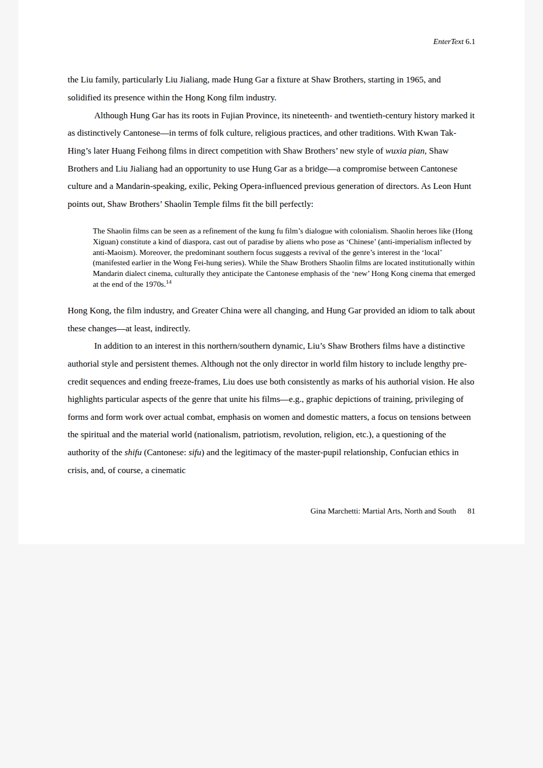EnterText 6.1
the Liu family, particularly Liu Jialiang, made Hung Gar a fixture at Shaw Brothers, starting in 1965, and solidified its presence within the Hong Kong film industry.
Although Hung Gar has its roots in Fujian Province, its nineteenth- and twentieth-century history marked it as distinctively Cantonese—in terms of folk culture, religious practices, and other traditions. With Kwan Tak-Hing’s later Huang Feihong films in direct competition with Shaw Brothers’ new style of wuxia pian, Shaw Brothers and Liu Jialiang had an opportunity to use Hung Gar as a bridge—a compromise between Cantonese culture and a Mandarin-speaking, exilic, Peking Opera-influenced previous generation of directors. As Leon Hunt points out, Shaw Brothers’ Shaolin Temple films fit the bill perfectly:
The Shaolin films can be seen as a refinement of the kung fu film’s dialogue with colonialism. Shaolin heroes like (Hong Xiguan) constitute a kind of diaspora, cast out of paradise by aliens who pose as ‘Chinese’ (anti-imperialism inflected by anti-Maoism). Moreover, the predominant southern focus suggests a revival of the genre’s interest in the ‘local’ (manifested earlier in the Wong Fei-hung series). While the Shaw Brothers Shaolin films are located institutionally within Mandarin dialect cinema, culturally they anticipate the Cantonese emphasis of the ‘new’ Hong Kong cinema that emerged at the end of the 1970s.14
Hong Kong, the film industry, and Greater China were all changing, and Hung Gar provided an idiom to talk about these changes—at least, indirectly.
In addition to an interest in this northern/southern dynamic, Liu’s Shaw Brothers films have a distinctive authorial style and persistent themes. Although not the only director in world film history to include lengthy pre-credit sequences and ending freeze-frames, Liu does use both consistently as marks of his authorial vision. He also highlights particular aspects of the genre that unite his films—e.g., graphic depictions of training, privileging of forms and form work over actual combat, emphasis on women and domestic matters, a focus on tensions between the spiritual and the material world (nationalism, patriotism, revolution, religion, etc.), a questioning of the authority of the shifu (Cantonese: sifu) and the legitimacy of the master-pupil relationship, Confucian ethics in crisis, and, of course, a cinematic
Gina Marchetti: Martial Arts, North and South 81